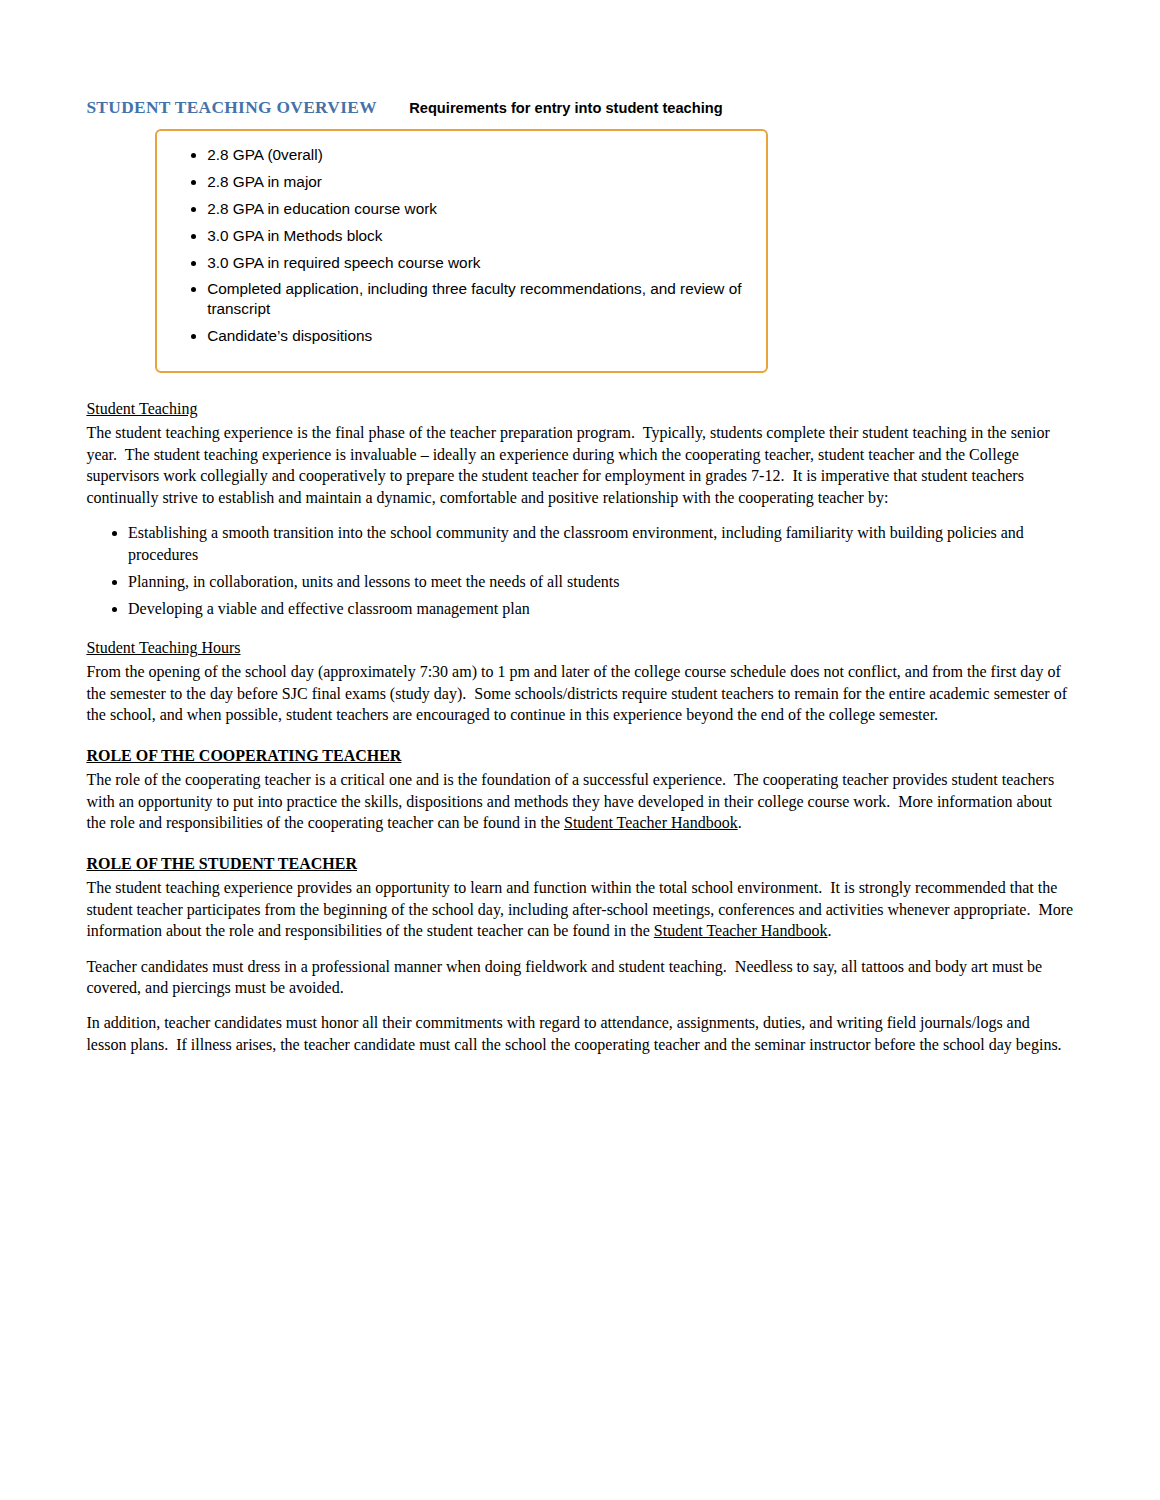STUDENT TEACHING OVERVIEW
Requirements for entry into student teaching
2.8 GPA (0verall)
2.8 GPA in major
2.8 GPA in education course work
3.0 GPA in Methods block
3.0 GPA in required speech course work
Completed application, including three faculty recommendations, and review of transcript
Candidate’s dispositions
Student Teaching
The student teaching experience is the final phase of the teacher preparation program. Typically, students complete their student teaching in the senior year. The student teaching experience is invaluable – ideally an experience during which the cooperating teacher, student teacher and the College supervisors work collegially and cooperatively to prepare the student teacher for employment in grades 7-12. It is imperative that student teachers continually strive to establish and maintain a dynamic, comfortable and positive relationship with the cooperating teacher by:
Establishing a smooth transition into the school community and the classroom environment, including familiarity with building policies and procedures
Planning, in collaboration, units and lessons to meet the needs of all students
Developing a viable and effective classroom management plan
Student Teaching Hours
From the opening of the school day (approximately 7:30 am) to 1 pm and later of the college course schedule does not conflict, and from the first day of the semester to the day before SJC final exams (study day). Some schools/districts require student teachers to remain for the entire academic semester of the school, and when possible, student teachers are encouraged to continue in this experience beyond the end of the college semester.
ROLE OF THE COOPERATING TEACHER
The role of the cooperating teacher is a critical one and is the foundation of a successful experience. The cooperating teacher provides student teachers with an opportunity to put into practice the skills, dispositions and methods they have developed in their college course work. More information about the role and responsibilities of the cooperating teacher can be found in the Student Teacher Handbook.
ROLE OF THE STUDENT TEACHER
The student teaching experience provides an opportunity to learn and function within the total school environment. It is strongly recommended that the student teacher participates from the beginning of the school day, including after-school meetings, conferences and activities whenever appropriate. More information about the role and responsibilities of the student teacher can be found in the Student Teacher Handbook.
Teacher candidates must dress in a professional manner when doing fieldwork and student teaching. Needless to say, all tattoos and body art must be covered, and piercings must be avoided.
In addition, teacher candidates must honor all their commitments with regard to attendance, assignments, duties, and writing field journals/logs and lesson plans. If illness arises, the teacher candidate must call the school the cooperating teacher and the seminar instructor before the school day begins.